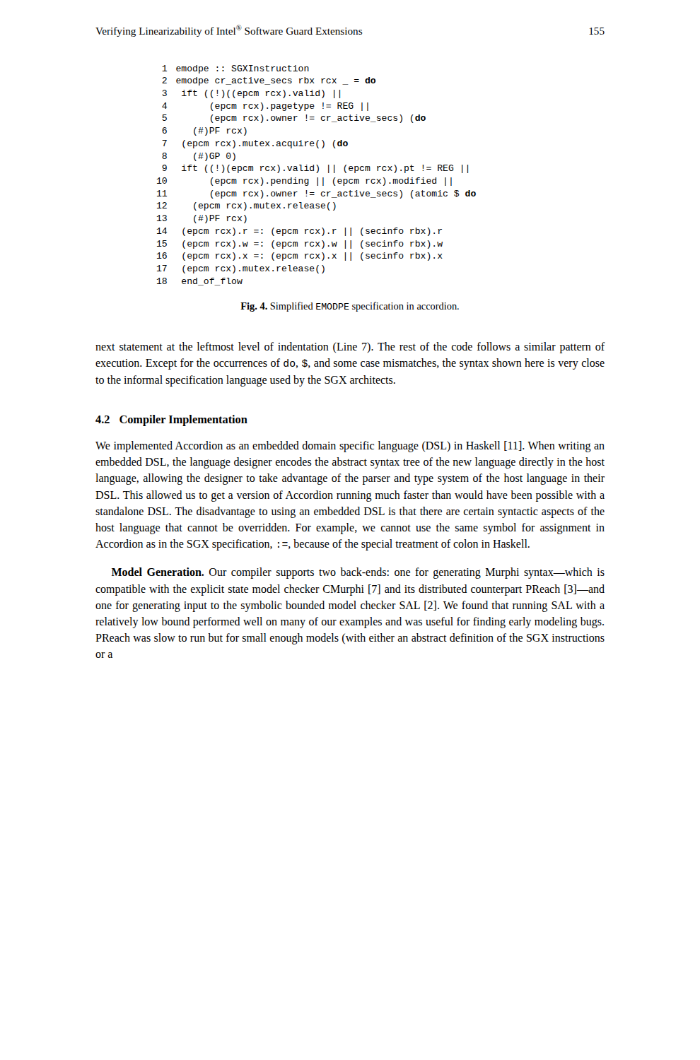Verifying Linearizability of Intel® Software Guard Extensions 155
1emodpe :: SGXInstruction
2emodpe cr_active_secs rbx rcx _ = do
3 ift ((!)((epcm rcx).valid) ||
4      (epcm rcx).pagetype != REG ||
5      (epcm rcx).owner != cr_active_secs) (do
6   (#)PF rcx)
7 (epcm rcx).mutex.acquire() (do
8   (#)GP 0)
9 ift ((!)(epcm rcx).valid) || (epcm rcx).pt != REG ||
10      (epcm rcx).pending || (epcm rcx).modified ||
11      (epcm rcx).owner != cr_active_secs) (atomic $ do
12   (epcm rcx).mutex.release()
13   (#)PF rcx)
14 (epcm rcx).r =: (epcm rcx).r || (secinfo rbx).r
15 (epcm rcx).w =: (epcm rcx).w || (secinfo rbx).w
16 (epcm rcx).x =: (epcm rcx).x || (secinfo rbx).x
17 (epcm rcx).mutex.release()
18 end_of_flow
Fig. 4. Simplified EMODPE specification in accordion.
next statement at the leftmost level of indentation (Line 7). The rest of the code follows a similar pattern of execution. Except for the occurrences of do, $, and some case mismatches, the syntax shown here is very close to the informal specification language used by the SGX architects.
4.2 Compiler Implementation
We implemented Accordion as an embedded domain specific language (DSL) in Haskell [11]. When writing an embedded DSL, the language designer encodes the abstract syntax tree of the new language directly in the host language, allowing the designer to take advantage of the parser and type system of the host language in their DSL. This allowed us to get a version of Accordion running much faster than would have been possible with a standalone DSL. The disadvantage to using an embedded DSL is that there are certain syntactic aspects of the host language that cannot be overridden. For example, we cannot use the same symbol for assignment in Accordion as in the SGX specification, :=, because of the special treatment of colon in Haskell.
Model Generation. Our compiler supports two back-ends: one for generating Murphi syntax—which is compatible with the explicit state model checker CMurphi [7] and its distributed counterpart PReach [3]—and one for generating input to the symbolic bounded model checker SAL [2]. We found that running SAL with a relatively low bound performed well on many of our examples and was useful for finding early modeling bugs. PReach was slow to run but for small enough models (with either an abstract definition of the SGX instructions or a